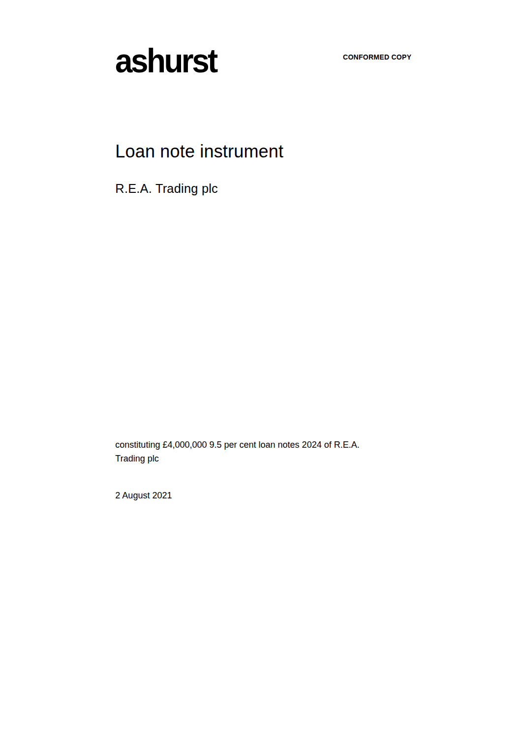ashurst
CONFORMED COPY
Loan note instrument
R.E.A. Trading plc
constituting £4,000,000 9.5 per cent loan notes 2024 of R.E.A. Trading plc
2 August 2021